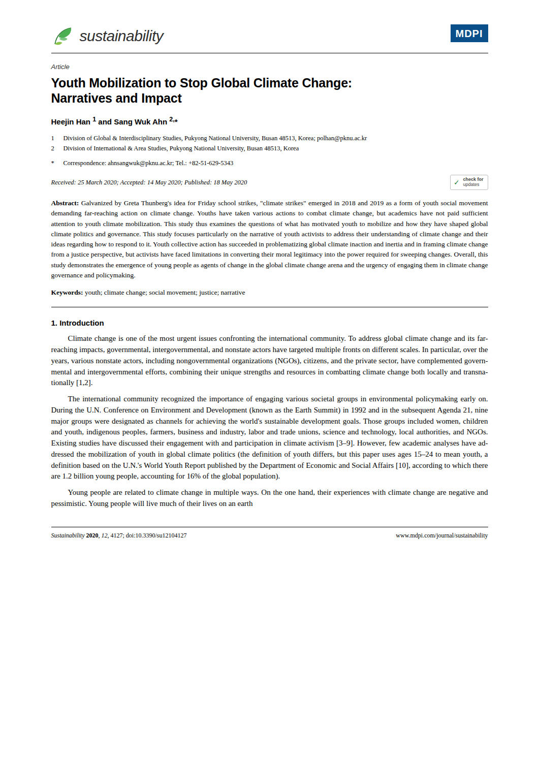sustainability
MDPI
Article
Youth Mobilization to Stop Global Climate Change:
Narratives and Impact
Heejin Han 1 and Sang Wuk Ahn 2,*
1 Division of Global & Interdisciplinary Studies, Pukyong National University, Busan 48513, Korea; polhan@pknu.ac.kr
2 Division of International & Area Studies, Pukyong National University, Busan 48513, Korea
* Correspondence: ahnsangwuk@pknu.ac.kr; Tel.: +82-51-629-5343
Received: 25 March 2020; Accepted: 14 May 2020; Published: 18 May 2020
✓ check for updates
Abstract: Galvanized by Greta Thunberg's idea for Friday school strikes, "climate strikes" emerged in 2018 and 2019 as a form of youth social movement demanding far-reaching action on climate change. Youths have taken various actions to combat climate change, but academics have not paid sufficient attention to youth climate mobilization. This study thus examines the questions of what has motivated youth to mobilize and how they have shaped global climate politics and governance. This study focuses particularly on the narrative of youth activists to address their understanding of climate change and their ideas regarding how to respond to it. Youth collective action has succeeded in problematizing global climate inaction and inertia and in framing climate change from a justice perspective, but activists have faced limitations in converting their moral legitimacy into the power required for sweeping changes. Overall, this study demonstrates the emergence of young people as agents of change in the global climate change arena and the urgency of engaging them in climate change governance and policymaking.
Keywords: youth; climate change; social movement; justice; narrative
1. Introduction
Climate change is one of the most urgent issues confronting the international community. To address global climate change and its far-reaching impacts, governmental, intergovernmental, and nonstate actors have targeted multiple fronts on different scales. In particular, over the years, various nonstate actors, including nongovernmental organizations (NGOs), citizens, and the private sector, have complemented governmental and intergovernmental efforts, combining their unique strengths and resources in combatting climate change both locally and transnationally [1,2].
The international community recognized the importance of engaging various societal groups in environmental policymaking early on. During the U.N. Conference on Environment and Development (known as the Earth Summit) in 1992 and in the subsequent Agenda 21, nine major groups were designated as channels for achieving the world's sustainable development goals. Those groups included women, children and youth, indigenous peoples, farmers, business and industry, labor and trade unions, science and technology, local authorities, and NGOs. Existing studies have discussed their engagement with and participation in climate activism [3–9]. However, few academic analyses have addressed the mobilization of youth in global climate politics (the definition of youth differs, but this paper uses ages 15–24 to mean youth, a definition based on the U.N.'s World Youth Report published by the Department of Economic and Social Affairs [10], according to which there are 1.2 billion young people, accounting for 16% of the global population).
Young people are related to climate change in multiple ways. On the one hand, their experiences with climate change are negative and pessimistic. Young people will live much of their lives on an earth
Sustainability 2020, 12, 4127; doi:10.3390/su12104127
www.mdpi.com/journal/sustainability